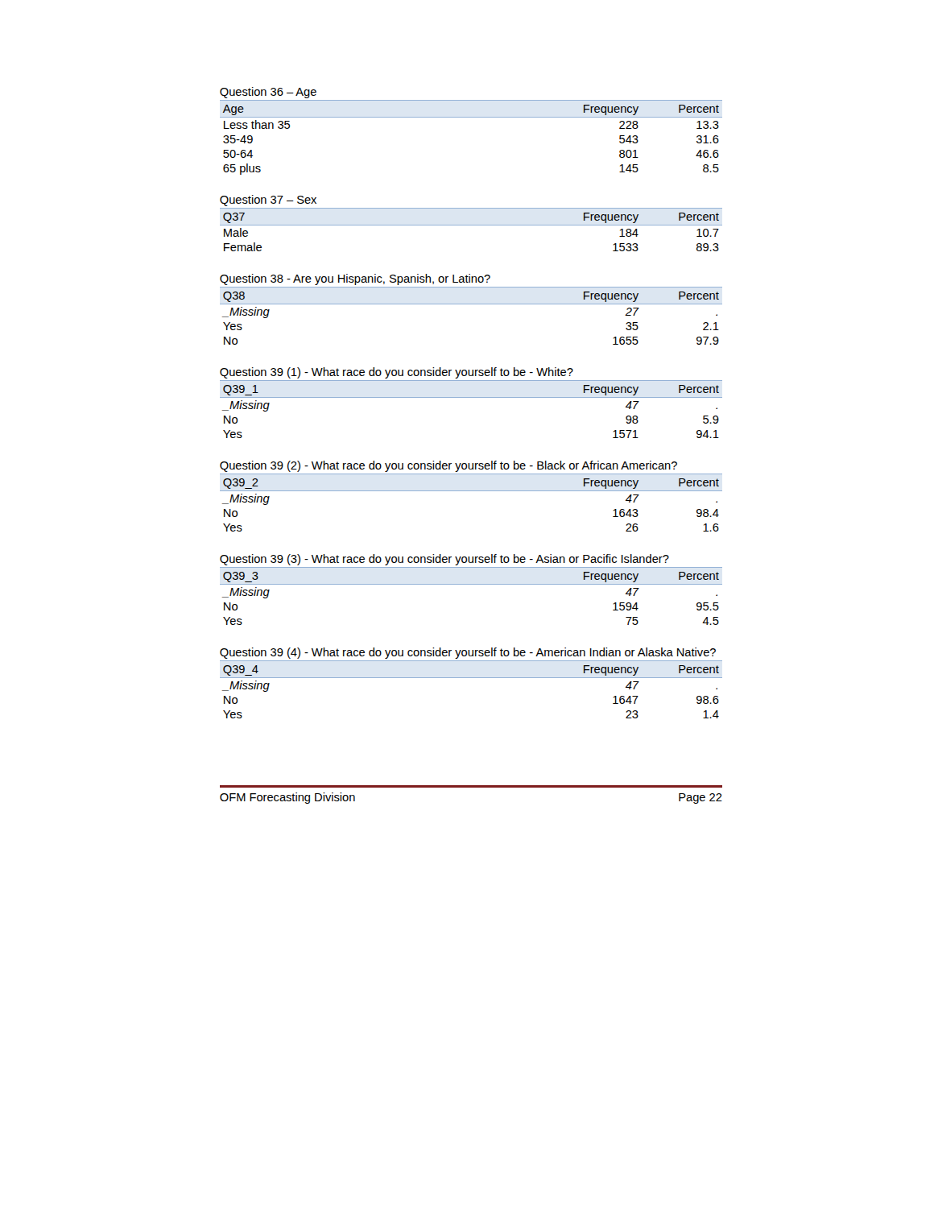Question 36 – Age
| Age | Frequency | Percent |
| --- | --- | --- |
| Less than 35 | 228 | 13.3 |
| 35-49 | 543 | 31.6 |
| 50-64 | 801 | 46.6 |
| 65 plus | 145 | 8.5 |
Question 37 – Sex
| Q37 | Frequency | Percent |
| --- | --- | --- |
| Male | 184 | 10.7 |
| Female | 1533 | 89.3 |
Question 38 - Are you Hispanic, Spanish, or Latino?
| Q38 | Frequency | Percent |
| --- | --- | --- |
| _Missing | 27 | . |
| Yes | 35 | 2.1 |
| No | 1655 | 97.9 |
Question 39 (1) - What race do you consider yourself to be - White?
| Q39_1 | Frequency | Percent |
| --- | --- | --- |
| _Missing | 47 | . |
| No | 98 | 5.9 |
| Yes | 1571 | 94.1 |
Question 39 (2) - What race do you consider yourself to be - Black or African American?
| Q39_2 | Frequency | Percent |
| --- | --- | --- |
| _Missing | 47 | . |
| No | 1643 | 98.4 |
| Yes | 26 | 1.6 |
Question 39 (3) - What race do you consider yourself to be - Asian or Pacific Islander?
| Q39_3 | Frequency | Percent |
| --- | --- | --- |
| _Missing | 47 | . |
| No | 1594 | 95.5 |
| Yes | 75 | 4.5 |
Question 39 (4) - What race do you consider yourself to be - American Indian or Alaska Native?
| Q39_4 | Frequency | Percent |
| --- | --- | --- |
| _Missing | 47 | . |
| No | 1647 | 98.6 |
| Yes | 23 | 1.4 |
OFM Forecasting Division
Page 22